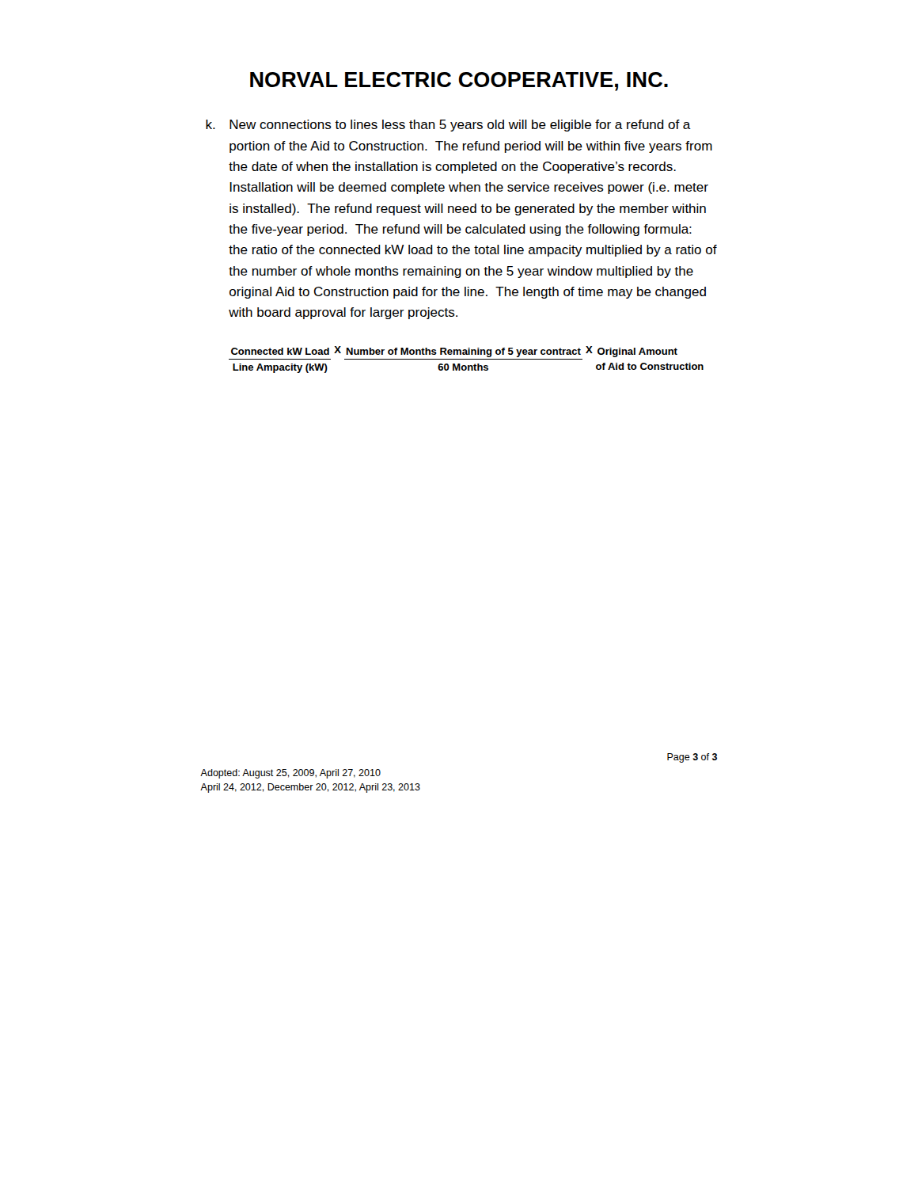NORVAL ELECTRIC COOPERATIVE, INC.
k. New connections to lines less than 5 years old will be eligible for a refund of a portion of the Aid to Construction. The refund period will be within five years from the date of when the installation is completed on the Cooperative’s records. Installation will be deemed complete when the service receives power (i.e. meter is installed). The refund request will need to be generated by the member within the five-year period. The refund will be calculated using the following formula: the ratio of the connected kW load to the total line ampacity multiplied by a ratio of the number of whole months remaining on the 5 year window multiplied by the original Aid to Construction paid for the line. The length of time may be changed with board approval for larger projects.
| Connected kW Load Line Ampacity (kW) | X | Number of Months Remaining of 5 year contract 60 Months | X | Original Amount of Aid to Construction |
Page 3 of 3
Adopted: August 25, 2009, April 27, 2010
April 24, 2012, December 20, 2012, April 23, 2013